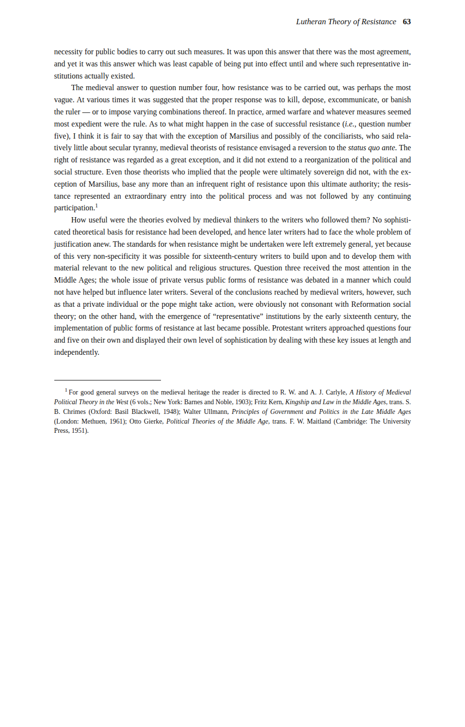Lutheran Theory of Resistance 63
necessity for public bodies to carry out such measures. It was upon this answer that there was the most agreement, and yet it was this answer which was least capable of being put into effect until and where such representative institutions actually existed.
The medieval answer to question number four, how resistance was to be carried out, was perhaps the most vague. At various times it was suggested that the proper response was to kill, depose, excommunicate, or banish the ruler — or to impose varying combinations thereof. In practice, armed warfare and whatever measures seemed most expedient were the rule. As to what might happen in the case of successful resistance (i.e., question number five), I think it is fair to say that with the exception of Marsilius and possibly of the conciliarists, who said relatively little about secular tyranny, medieval theorists of resistance envisaged a reversion to the status quo ante. The right of resistance was regarded as a great exception, and it did not extend to a reorganization of the political and social structure. Even those theorists who implied that the people were ultimately sovereign did not, with the exception of Marsilius, base any more than an infrequent right of resistance upon this ultimate authority; the resistance represented an extraordinary entry into the political process and was not followed by any continuing participation.1
How useful were the theories evolved by medieval thinkers to the writers who followed them? No sophisticated theoretical basis for resistance had been developed, and hence later writers had to face the whole problem of justification anew. The standards for when resistance might be undertaken were left extremely general, yet because of this very non-specificity it was possible for sixteenth-century writers to build upon and to develop them with material relevant to the new political and religious structures. Question three received the most attention in the Middle Ages; the whole issue of private versus public forms of resistance was debated in a manner which could not have helped but influence later writers. Several of the conclusions reached by medieval writers, however, such as that a private individual or the pope might take action, were obviously not consonant with Reformation social theory; on the other hand, with the emergence of “representative” institutions by the early sixteenth century, the implementation of public forms of resistance at last became possible. Protestant writers approached questions four and five on their own and displayed their own level of sophistication by dealing with these key issues at length and independently.
1 For good general surveys on the medieval heritage the reader is directed to R. W. and A. J. Carlyle, A History of Medieval Political Theory in the West (6 vols.; New York: Barnes and Noble, 1903); Fritz Kern, Kingship and Law in the Middle Ages, trans. S. B. Chrimes (Oxford: Basil Blackwell, 1948); Walter Ullmann, Principles of Government and Politics in the Late Middle Ages (London: Methuen, 1961); Otto Gierke, Political Theories of the Middle Age, trans. F. W. Maitland (Cambridge: The University Press, 1951).